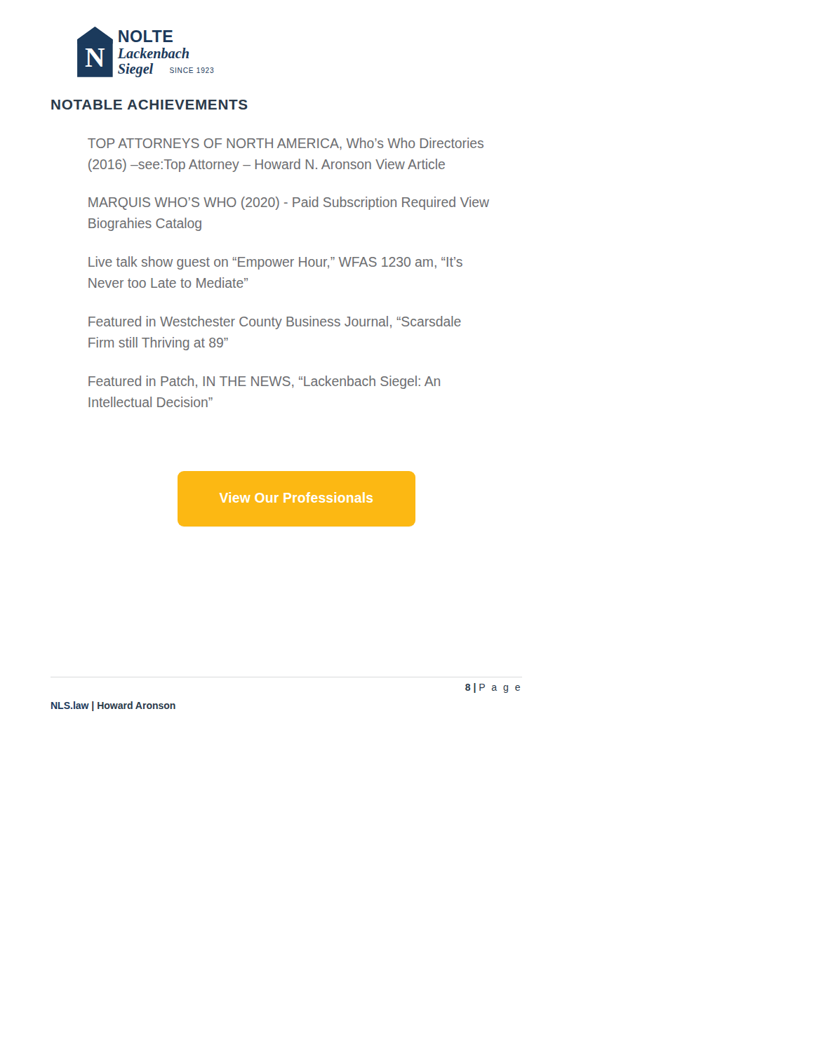N NOLTE Lackenbach Siegel SINCE 1923
Notable Achievements
TOP ATTORNEYS OF NORTH AMERICA, Who’s Who Directories (2016) –see:Top Attorney – Howard N. Aronson View Article
MARQUIS WHO’S WHO (2020) - Paid Subscription Required View Biograhies Catalog
Live talk show guest on “Empower Hour,” WFAS 1230 am, “It’s Never too Late to Mediate”
Featured in Westchester County Business Journal, “Scarsdale Firm still Thriving at 89”
Featured in Patch, IN THE NEWS, “Lackenbach Siegel: An Intellectual Decision”
View Our Professionals
8 | P a g e
NLS.law | Howard Aronson